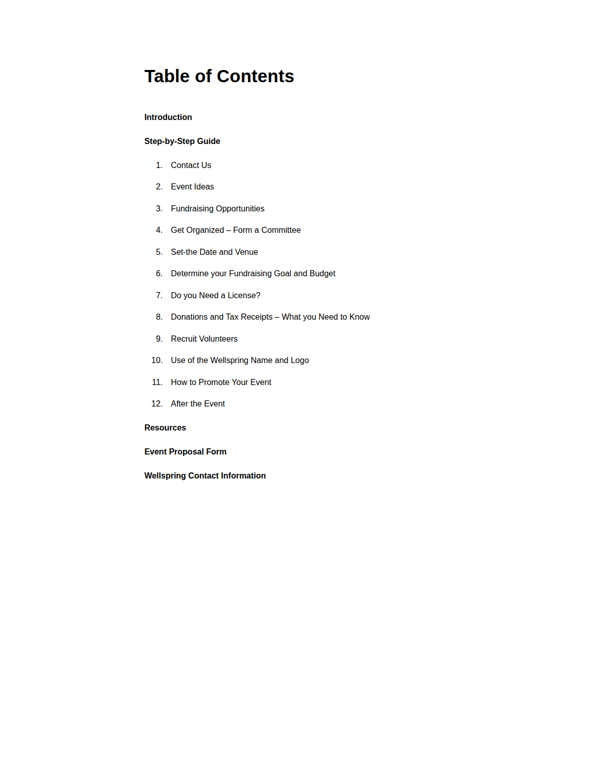Table of Contents
Introduction
Step-by-Step Guide
Contact Us
Event Ideas
Fundraising Opportunities
Get Organized – Form a Committee
Set-the Date and Venue
Determine your Fundraising Goal and Budget
Do you Need a License?
Donations and Tax Receipts – What you Need to Know
Recruit Volunteers
Use of the Wellspring Name and Logo
How to Promote Your Event
After the Event
Resources
Event Proposal Form
Wellspring Contact Information